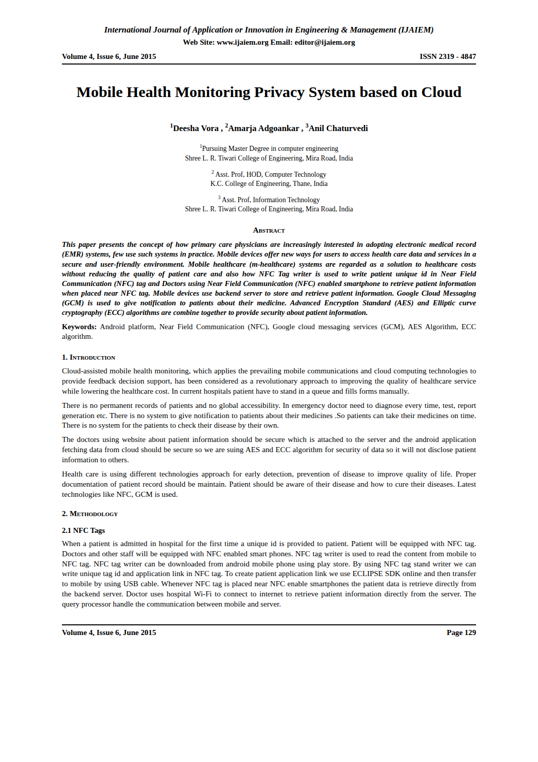International Journal of Application or Innovation in Engineering & Management (IJAIEM)
Web Site: www.ijaiem.org Email: editor@ijaiem.org
Volume 4, Issue 6, June 2015 ISSN 2319 - 4847
Mobile Health Monitoring Privacy System based on Cloud
1Deesha Vora , 2Amarja Adgoankar , 3Anil Chaturvedi
1Pursuing Master Degree in computer engineering
Shree L. R. Tiwari College of Engineering, Mira Road, India
2 Asst. Prof, HOD, Computer Technology
K.C. College of Engineering, Thane, India
3 Asst. Prof, Information Technology
Shree L. R. Tiwari College of Engineering, Mira Road, India
Abstract
This paper presents the concept of how primary care physicians are increasingly interested in adopting electronic medical record (EMR) systems, few use such systems in practice. Mobile devices offer new ways for users to access health care data and services in a secure and user-friendly environment. Mobile healthcare (m-healthcare) systems are regarded as a solution to healthcare costs without reducing the quality of patient care and also how NFC Tag writer is used to write patient unique id in Near Field Communication (NFC) tag and Doctors using Near Field Communication (NFC) enabled smartphone to retrieve patient information when placed near NFC tag. Mobile devices use backend server to store and retrieve patient information. Google Cloud Messaging (GCM) is used to give notification to patients about their medicine. Advanced Encryption Standard (AES) and Elliptic curve cryptography (ECC) algorithms are combine together to provide security about patient information.
Keywords: Android platform, Near Field Communication (NFC), Google cloud messaging services (GCM), AES Algorithm, ECC algorithm.
1. Introduction
Cloud-assisted mobile health monitoring, which applies the prevailing mobile communications and cloud computing technologies to provide feedback decision support, has been considered as a revolutionary approach to improving the quality of healthcare service while lowering the healthcare cost. In current hospitals patient have to stand in a queue and fills forms manually.
There is no permanent records of patients and no global accessibility. In emergency doctor need to diagnose every time, test, report generation etc. There is no system to give notification to patients about their medicines .So patients can take their medicines on time. There is no system for the patients to check their disease by their own.
The doctors using website about patient information should be secure which is attached to the server and the android application fetching data from cloud should be secure so we are suing AES and ECC algorithm for security of data so it will not disclose patient information to others.
Health care is using different technologies approach for early detection, prevention of disease to improve quality of life. Proper documentation of patient record should be maintain. Patient should be aware of their disease and how to cure their diseases. Latest technologies like NFC, GCM is used.
2. Methodology
2.1 NFC Tags
When a patient is admitted in hospital for the first time a unique id is provided to patient. Patient will be equipped with NFC tag. Doctors and other staff will be equipped with NFC enabled smart phones. NFC tag writer is used to read the content from mobile to NFC tag. NFC tag writer can be downloaded from android mobile phone using play store. By using NFC tag stand writer we can write unique tag id and application link in NFC tag. To create patient application link we use ECLIPSE SDK online and then transfer to mobile by using USB cable. Whenever NFC tag is placed near NFC enable smartphones the patient data is retrieve directly from the backend server. Doctor uses hospital Wi-Fi to connect to internet to retrieve patient information directly from the server. The query processor handle the communication between mobile and server.
Volume 4, Issue 6, June 2015 Page 129